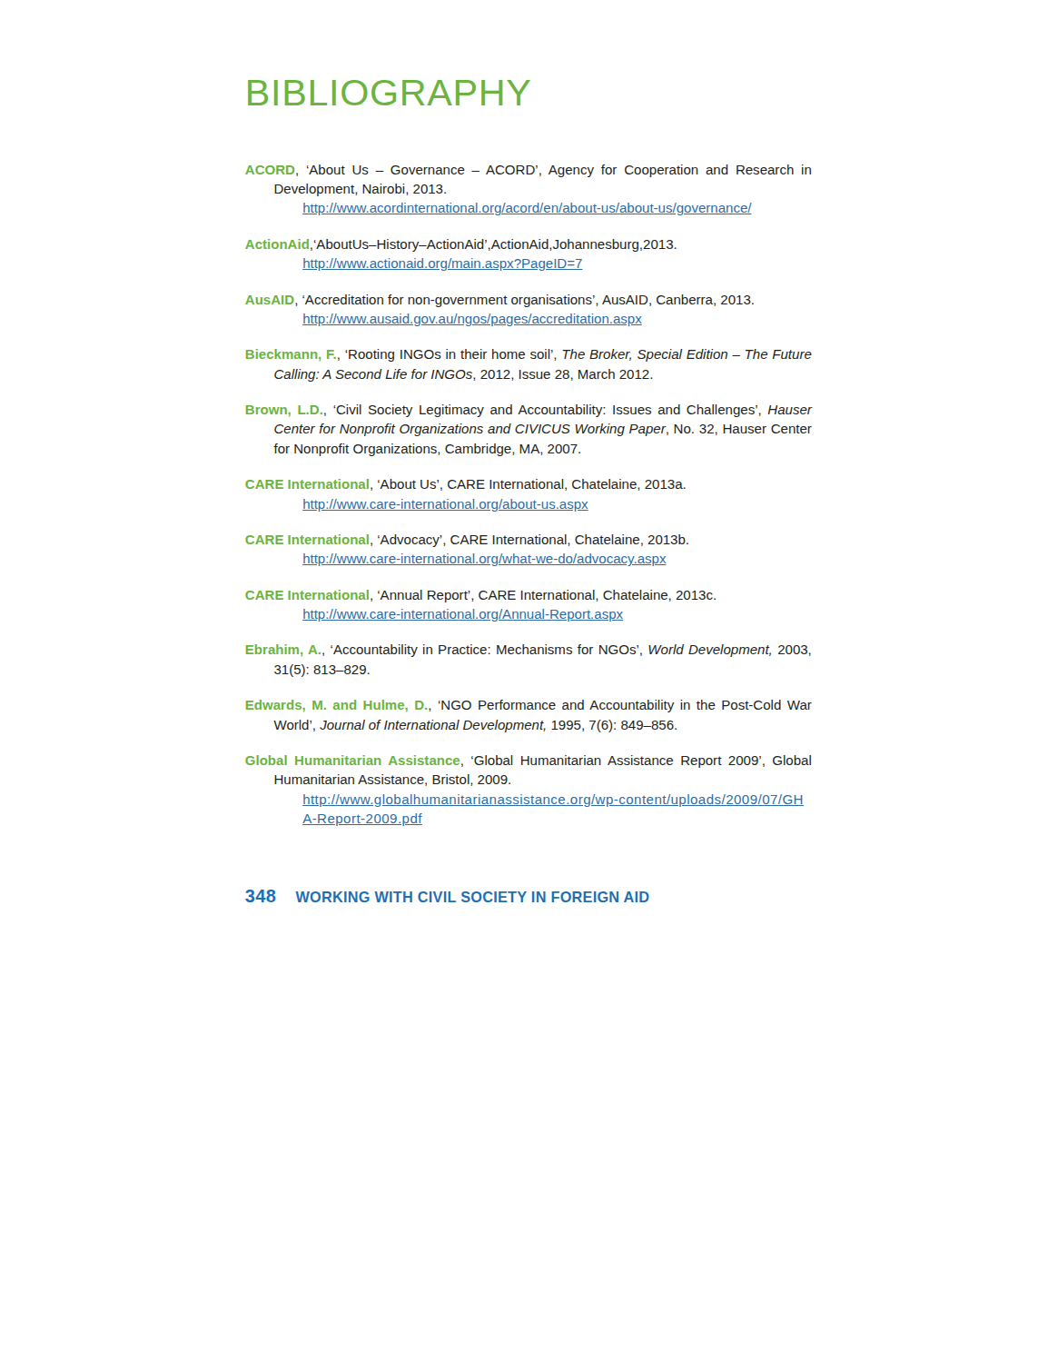BIBLIOGRAPHY
ACORD, ‘About Us – Governance – ACORD’, Agency for Cooperation and Research in Development, Nairobi, 2013. http://www.acordinternational.org/acord/en/about-us/about-us/governance/
ActionAid,‘AboutUs–History–ActionAid’,ActionAid,Johannesburg,2013. http://www.actionaid.org/main.aspx?PageID=7
AusAID, ‘Accreditation for non-government organisations’, AusAID, Canberra, 2013. http://www.ausaid.gov.au/ngos/pages/accreditation.aspx
Bieckmann, F., ‘Rooting INGOs in their home soil’, The Broker, Special Edition – The Future Calling: A Second Life for INGOs, 2012, Issue 28, March 2012.
Brown, L.D., ‘Civil Society Legitimacy and Accountability: Issues and Challenges’, Hauser Center for Nonprofit Organizations and CIVICUS Working Paper, No. 32, Hauser Center for Nonprofit Organizations, Cambridge, MA, 2007.
CARE International, ‘About Us’, CARE International, Chatelaine, 2013a. http://www.care-international.org/about-us.aspx
CARE International, ‘Advocacy’, CARE International, Chatelaine, 2013b. http://www.care-international.org/what-we-do/advocacy.aspx
CARE International, ‘Annual Report’, CARE International, Chatelaine, 2013c. http://www.care-international.org/Annual-Report.aspx
Ebrahim, A., ‘Accountability in Practice: Mechanisms for NGOs’, World Development, 2003, 31(5): 813–829.
Edwards, M. and Hulme, D., ‘NGO Performance and Accountability in the Post-Cold War World’, Journal of International Development, 1995, 7(6): 849–856.
Global Humanitarian Assistance, ‘Global Humanitarian Assistance Report 2009’, Global Humanitarian Assistance, Bristol, 2009. http://www.globalhumanitarianassistance.org/wp-content/uploads/2009/07/GHA-Report-2009.pdf
348 Working with Civil Society in Foreign Aid